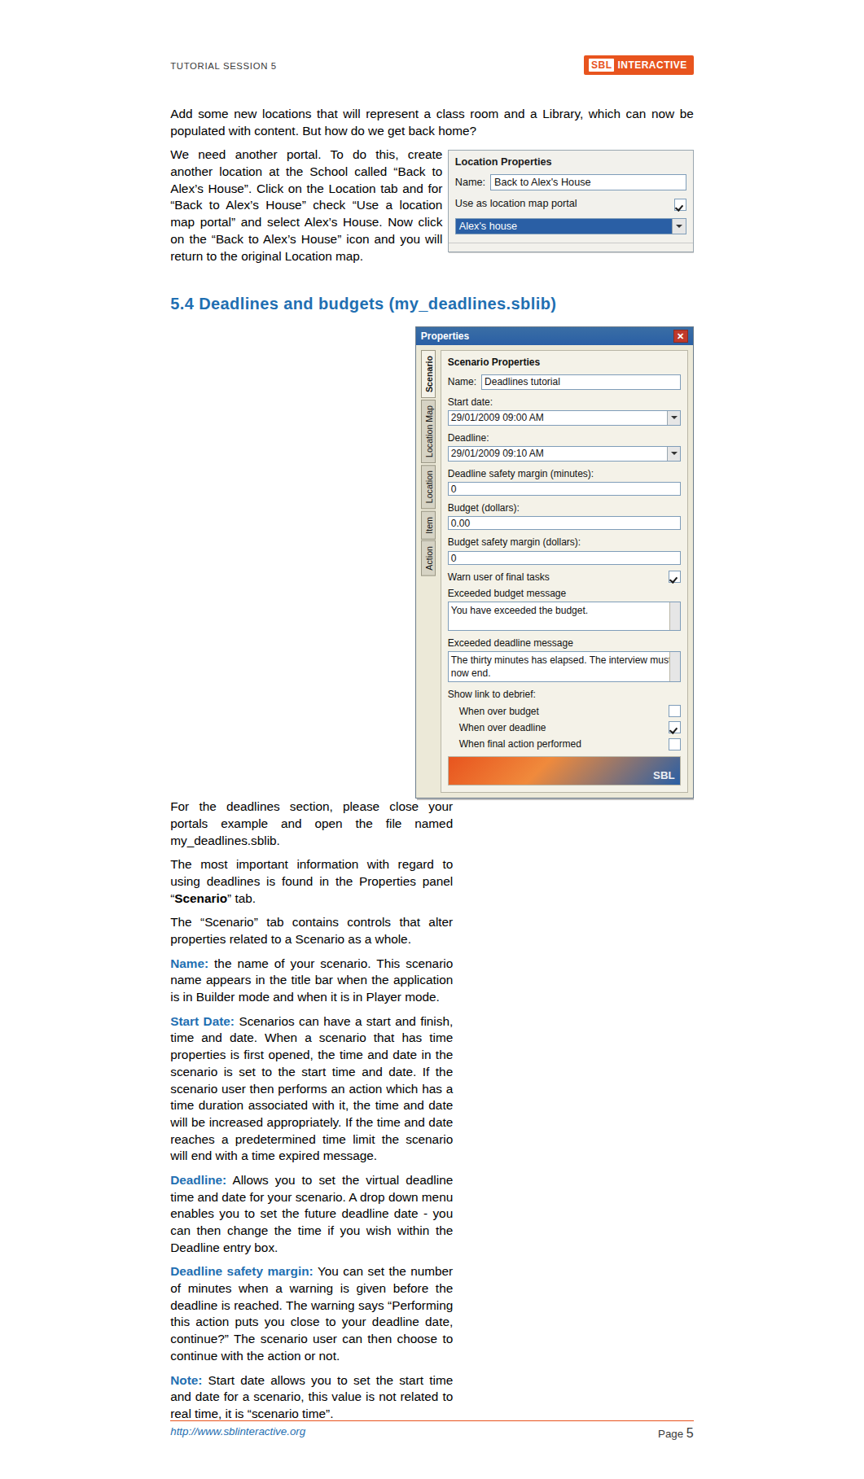Tutorial Session 5
SBLINTERACTIVE
Add some new locations that will represent a class room and a Library, which can now be populated with content. But how do we get back home?
Location Properties
Name: Back to Alex's House
Use as location map portal
Alex's house
We need another portal. To do this, create another location at the School called “Back to Alex’s House”. Click on the Location tab and for “Back to Alex’s House” check “Use a location map portal” and select Alex’s House. Now click on the “Back to Alex’s House” icon and you will return to the original Location map.
5.4 Deadlines and budgets (my_deadlines.sblib)
Properties ✕
Scenario
Location Map
Location
Item
Action
Scenario Properties
Name: Deadlines tutorial
Start date:
29/01/2009 09:00 AM
Deadline:
29/01/2009 09:10 AM
Deadline safety margin (minutes):
0
Budget (dollars):
0.00
Budget safety margin (dollars):
0
Warn user of final tasks
Exceeded budget message
You have exceeded the budget.
Exceeded deadline message
The thirty minutes has elapsed. The interview must now end.
Show link to debrief:
When over budget
When over deadline
When final action performed
For the deadlines section, please close your portals example and open the file named my_deadlines.sblib.
The most important information with regard to using deadlines is found in the Properties panel “Scenario” tab.
The “Scenario” tab contains controls that alter properties related to a Scenario as a whole.
Name: the name of your scenario. This scenario name appears in the title bar when the application is in Builder mode and when it is in Player mode.
Start Date: Scenarios can have a start and finish, time and date. When a scenario that has time properties is first opened, the time and date in the scenario is set to the start time and date. If the scenario user then performs an action which has a time duration associated with it, the time and date will be increased appropriately. If the time and date reaches a predetermined time limit the scenario will end with a time expired message.
Deadline: Allows you to set the virtual deadline time and date for your scenario. A drop down menu enables you to set the future deadline date - you can then change the time if you wish within the Deadline entry box.
Deadline safety margin: You can set the number of minutes when a warning is given before the deadline is reached. The warning says “Performing this action puts you close to your deadline date, continue?” The scenario user can then choose to continue with the action or not.
Note: Start date allows you to set the start time and date for a scenario, this value is not related to real time, it is “scenario time”.
http://www.sblinteractive.org Page 5